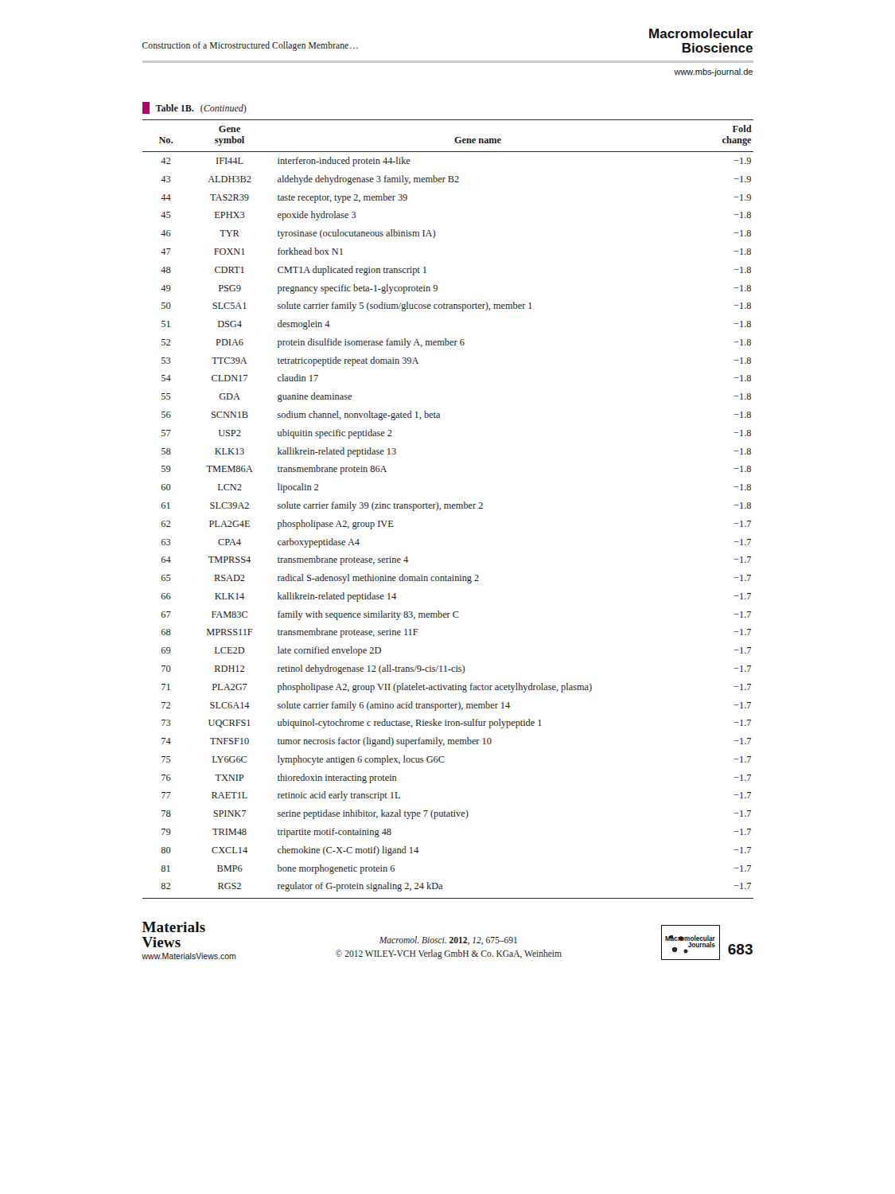Construction of a Microstructured Collagen Membrane . . .
Macromolecular
Bioscience
www.mbs-journal.de
Table 1B. (Continued)
| No. | Gene symbol | Gene name | Fold change |
| --- | --- | --- | --- |
| 42 | IFI44L | interferon-induced protein 44-like | −1.9 |
| 43 | ALDH3B2 | aldehyde dehydrogenase 3 family, member B2 | −1.9 |
| 44 | TAS2R39 | taste receptor, type 2, member 39 | −1.9 |
| 45 | EPHX3 | epoxide hydrolase 3 | −1.8 |
| 46 | TYR | tyrosinase (oculocutaneous albinism IA) | −1.8 |
| 47 | FOXN1 | forkhead box N1 | −1.8 |
| 48 | CDRT1 | CMT1A duplicated region transcript 1 | −1.8 |
| 49 | PSG9 | pregnancy specific beta-1-glycoprotein 9 | −1.8 |
| 50 | SLC5A1 | solute carrier family 5 (sodium/glucose cotransporter), member 1 | −1.8 |
| 51 | DSG4 | desmoglein 4 | −1.8 |
| 52 | PDIA6 | protein disulfide isomerase family A, member 6 | −1.8 |
| 53 | TTC39A | tetratricopeptide repeat domain 39A | −1.8 |
| 54 | CLDN17 | claudin 17 | −1.8 |
| 55 | GDA | guanine deaminase | −1.8 |
| 56 | SCNN1B | sodium channel, nonvoltage-gated 1, beta | −1.8 |
| 57 | USP2 | ubiquitin specific peptidase 2 | −1.8 |
| 58 | KLK13 | kallikrein-related peptidase 13 | −1.8 |
| 59 | TMEM86A | transmembrane protein 86A | −1.8 |
| 60 | LCN2 | lipocalin 2 | −1.8 |
| 61 | SLC39A2 | solute carrier family 39 (zinc transporter), member 2 | −1.8 |
| 62 | PLA2G4E | phospholipase A2, group IVE | −1.7 |
| 63 | CPA4 | carboxypeptidase A4 | −1.7 |
| 64 | TMPRSS4 | transmembrane protease, serine 4 | −1.7 |
| 65 | RSAD2 | radical S-adenosyl methionine domain containing 2 | −1.7 |
| 66 | KLK14 | kallikrein-related peptidase 14 | −1.7 |
| 67 | FAM83C | family with sequence similarity 83, member C | −1.7 |
| 68 | MPRSS11F | transmembrane protease, serine 11F | −1.7 |
| 69 | LCE2D | late cornified envelope 2D | −1.7 |
| 70 | RDH12 | retinol dehydrogenase 12 (all-trans/9-cis/11-cis) | −1.7 |
| 71 | PLA2G7 | phospholipase A2, group VII (platelet-activating factor acetylhydrolase, plasma) | −1.7 |
| 72 | SLC6A14 | solute carrier family 6 (amino acid transporter), member 14 | −1.7 |
| 73 | UQCRFS1 | ubiquinol-cytochrome c reductase, Rieske iron-sulfur polypeptide 1 | −1.7 |
| 74 | TNFSF10 | tumor necrosis factor (ligand) superfamily, member 10 | −1.7 |
| 75 | LY6G6C | lymphocyte antigen 6 complex, locus G6C | −1.7 |
| 76 | TXNIP | thioredoxin interacting protein | −1.7 |
| 77 | RAET1L | retinoic acid early transcript 1L | −1.7 |
| 78 | SPINK7 | serine peptidase inhibitor, kazal type 7 (putative) | −1.7 |
| 79 | TRIM48 | tripartite motif-containing 48 | −1.7 |
| 80 | CXCL14 | chemokine (C-X-C motif) ligand 14 | −1.7 |
| 81 | BMP6 | bone morphogenetic protein 6 | −1.7 |
| 82 | RGS2 | regulator of G-protein signaling 2, 24 kDa | −1.7 |
Materials
Views
www.MaterialsViews.com
Macromol. Biosci. 2012, 12, 675–691
© 2012 WILEY-VCH Verlag GmbH & Co. KGaA, Weinheim
Macromolecular
Journals
683